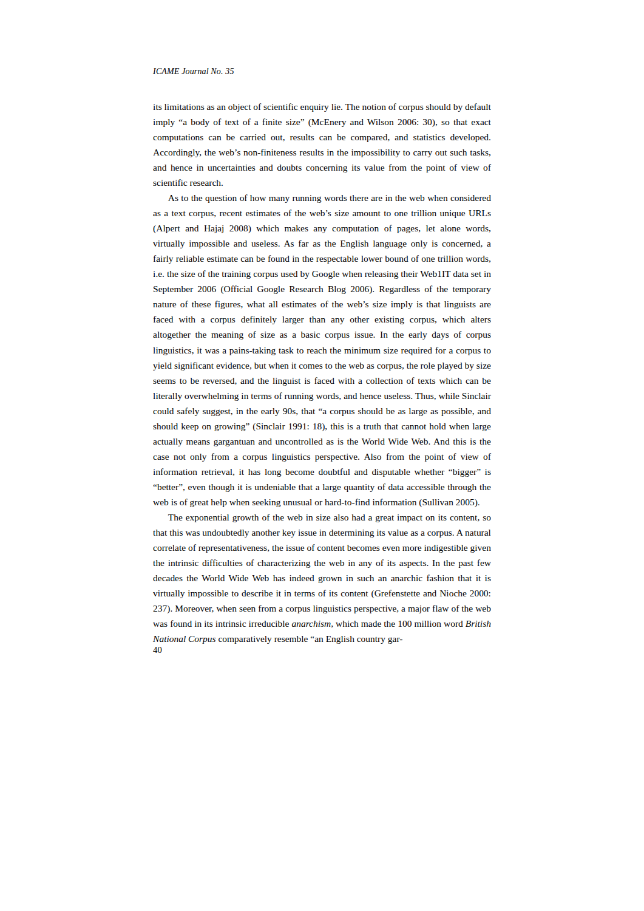ICAME Journal No. 35
its limitations as an object of scientific enquiry lie. The notion of corpus should by default imply “a body of text of a finite size” (McEnery and Wilson 2006: 30), so that exact computations can be carried out, results can be compared, and statistics developed. Accordingly, the web’s non-finiteness results in the impossibility to carry out such tasks, and hence in uncertainties and doubts concerning its value from the point of view of scientific research.
As to the question of how many running words there are in the web when considered as a text corpus, recent estimates of the web’s size amount to one trillion unique URLs (Alpert and Hajaj 2008) which makes any computation of pages, let alone words, virtually impossible and useless. As far as the English language only is concerned, a fairly reliable estimate can be found in the respectable lower bound of one trillion words, i.e. the size of the training corpus used by Google when releasing their Web1IT data set in September 2006 (Official Google Research Blog 2006). Regardless of the temporary nature of these figures, what all estimates of the web’s size imply is that linguists are faced with a corpus definitely larger than any other existing corpus, which alters altogether the meaning of size as a basic corpus issue. In the early days of corpus linguistics, it was a pains-taking task to reach the minimum size required for a corpus to yield significant evidence, but when it comes to the web as corpus, the role played by size seems to be reversed, and the linguist is faced with a collection of texts which can be literally overwhelming in terms of running words, and hence useless. Thus, while Sinclair could safely suggest, in the early 90s, that “a corpus should be as large as possible, and should keep on growing” (Sinclair 1991: 18), this is a truth that cannot hold when large actually means gargantuan and uncontrolled as is the World Wide Web. And this is the case not only from a corpus linguistics perspective. Also from the point of view of information retrieval, it has long become doubtful and disputable whether “bigger” is “better”, even though it is undeniable that a large quantity of data accessible through the web is of great help when seeking unusual or hard-to-find information (Sullivan 2005).
The exponential growth of the web in size also had a great impact on its content, so that this was undoubtedly another key issue in determining its value as a corpus. A natural correlate of representativeness, the issue of content becomes even more indigestible given the intrinsic difficulties of characterizing the web in any of its aspects. In the past few decades the World Wide Web has indeed grown in such an anarchic fashion that it is virtually impossible to describe it in terms of its content (Grefenstette and Nioche 2000: 237). Moreover, when seen from a corpus linguistics perspective, a major flaw of the web was found in its intrinsic irreducible anarchism, which made the 100 million word British National Corpus comparatively resemble “an English country gar-
40